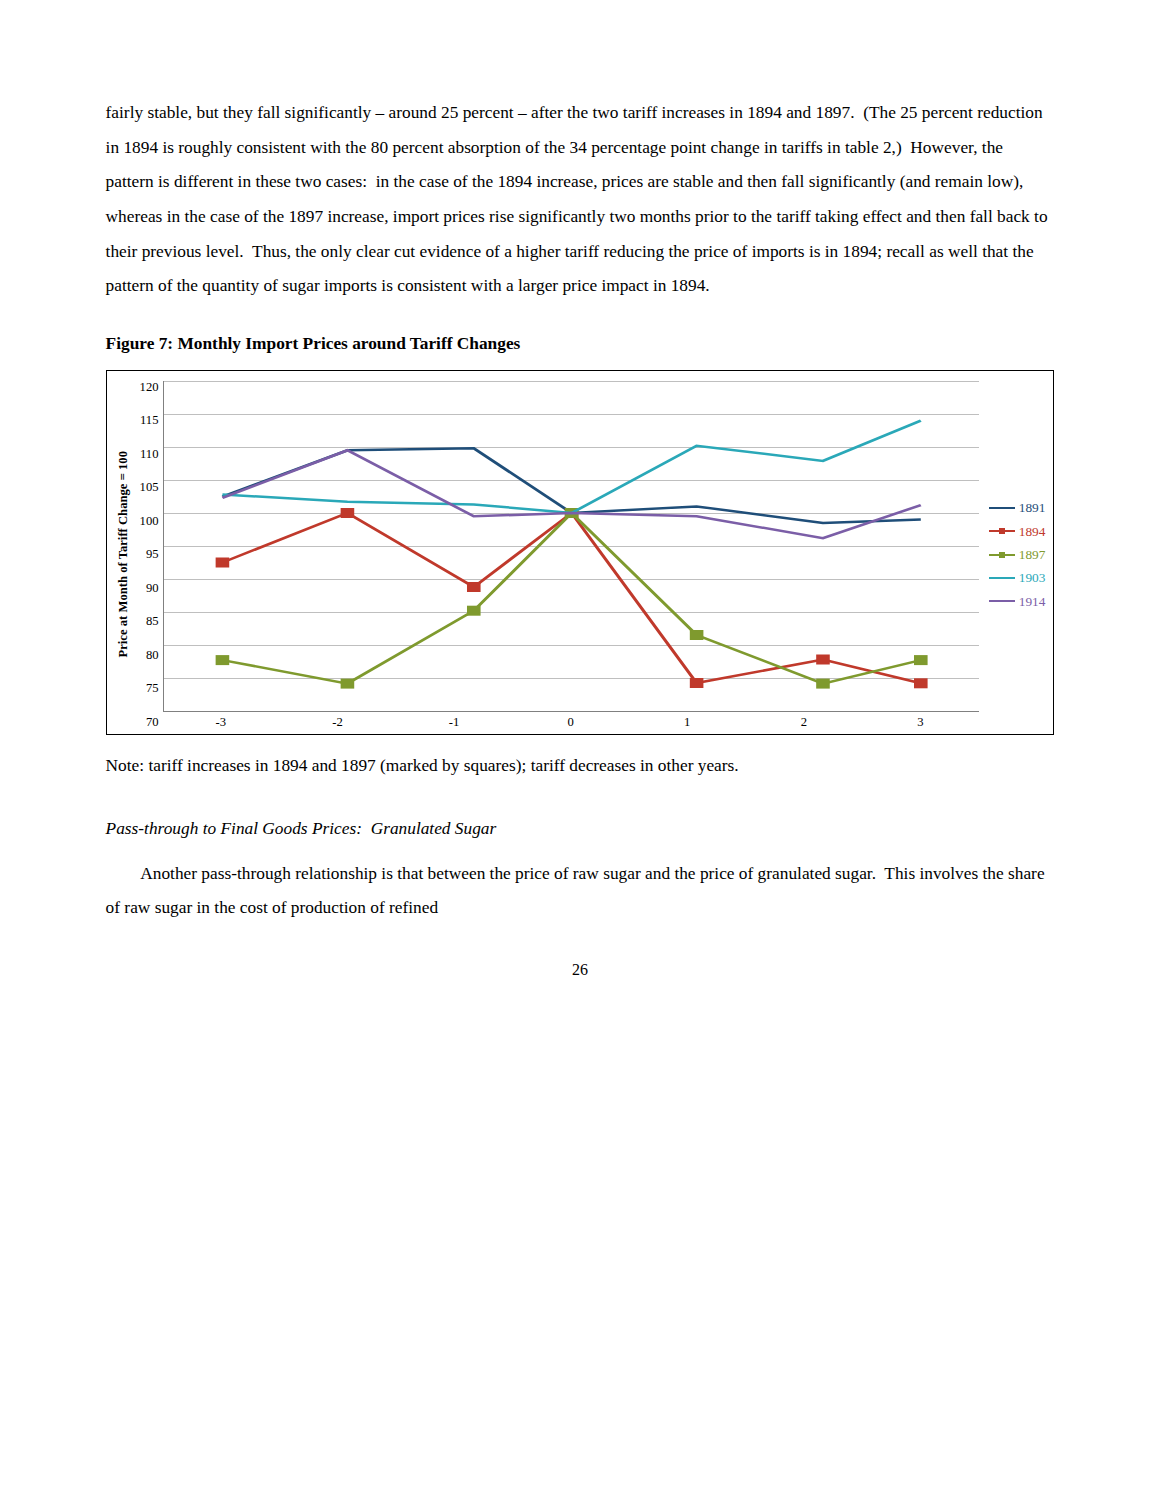fairly stable, but they fall significantly – around 25 percent – after the two tariff increases in 1894 and 1897. (The 25 percent reduction in 1894 is roughly consistent with the 80 percent absorption of the 34 percentage point change in tariffs in table 2,) However, the pattern is different in these two cases: in the case of the 1894 increase, prices are stable and then fall significantly (and remain low), whereas in the case of the 1897 increase, import prices rise significantly two months prior to the tariff taking effect and then fall back to their previous level. Thus, the only clear cut evidence of a higher tariff reducing the price of imports is in 1894; recall as well that the pattern of the quantity of sugar imports is consistent with a larger price impact in 1894.
Figure 7: Monthly Import Prices around Tariff Changes
Price at Month of Tariff Change = 100
120 115 110 105 100 95 90 85 80 75 70
-3-2-10123
1891
1894
1897
1903
1914
Note: tariff increases in 1894 and 1897 (marked by squares); tariff decreases in other years.
Pass-through to Final Goods Prices: Granulated Sugar
Another pass-through relationship is that between the price of raw sugar and the price of granulated sugar. This involves the share of raw sugar in the cost of production of refined
26